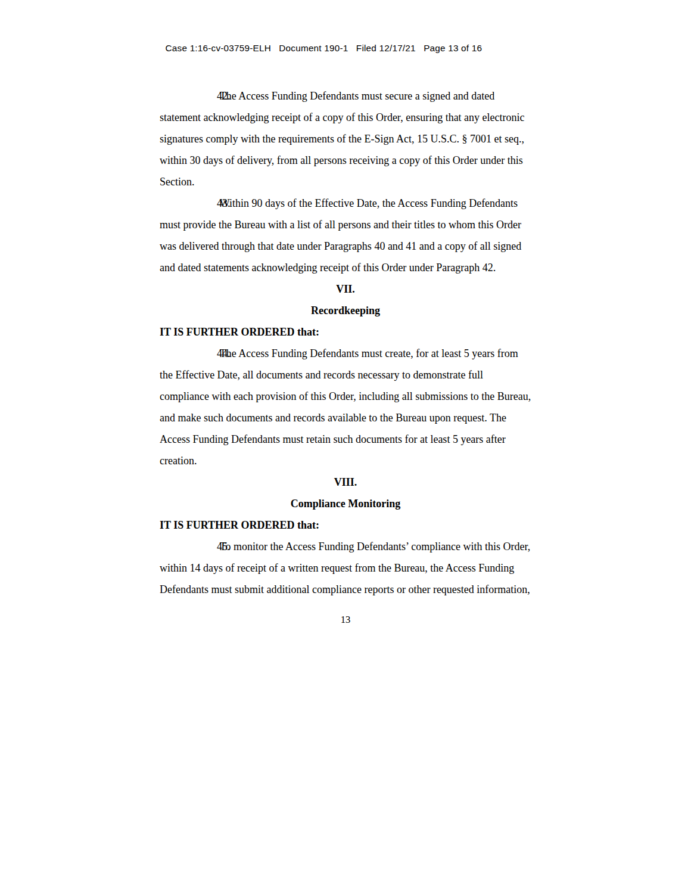Case 1:16-cv-03759-ELH Document 190-1 Filed 12/17/21 Page 13 of 16
42. The Access Funding Defendants must secure a signed and dated statement acknowledging receipt of a copy of this Order, ensuring that any electronic signatures comply with the requirements of the E-Sign Act, 15 U.S.C. § 7001 et seq., within 30 days of delivery, from all persons receiving a copy of this Order under this Section.
43. Within 90 days of the Effective Date, the Access Funding Defendants must provide the Bureau with a list of all persons and their titles to whom this Order was delivered through that date under Paragraphs 40 and 41 and a copy of all signed and dated statements acknowledging receipt of this Order under Paragraph 42.
VII.
Recordkeeping
IT IS FURTHER ORDERED that:
44. The Access Funding Defendants must create, for at least 5 years from the Effective Date, all documents and records necessary to demonstrate full compliance with each provision of this Order, including all submissions to the Bureau, and make such documents and records available to the Bureau upon request. The Access Funding Defendants must retain such documents for at least 5 years after creation.
VIII.
Compliance Monitoring
IT IS FURTHER ORDERED that:
45. To monitor the Access Funding Defendants’ compliance with this Order, within 14 days of receipt of a written request from the Bureau, the Access Funding Defendants must submit additional compliance reports or other requested information,
13